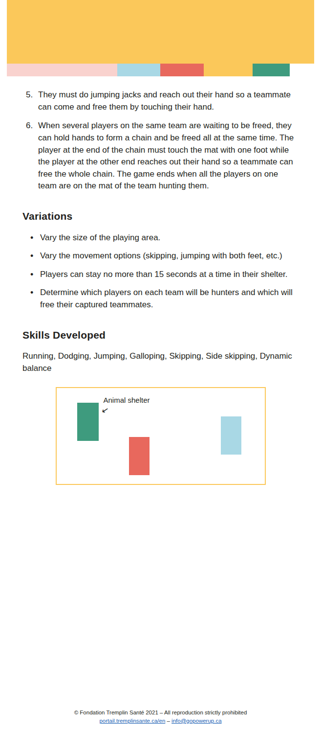They must do jumping jacks and reach out their hand so a teammate can come and free them by touching their hand.
When several players on the same team are waiting to be freed, they can hold hands to form a chain and be freed all at the same time. The player at the end of the chain must touch the mat with one foot while the player at the other end reaches out their hand so a teammate can free the whole chain. The game ends when all the players on one team are on the mat of the team hunting them.
Variations
Vary the size of the playing area.
Vary the movement options (skipping, jumping with both feet, etc.)
Players can stay no more than 15 seconds at a time in their shelter.
Determine which players on each team will be hunters and which will free their captured teammates.
Skills Developed
Running, Dodging, Jumping, Galloping, Skipping, Side skipping, Dynamic balance
Animal shelter ↙
© Fondation Tremplin Santé 2021 – All reproduction strictly prohibited
portail.tremplinsante.ca/en – info@gopowerup.ca